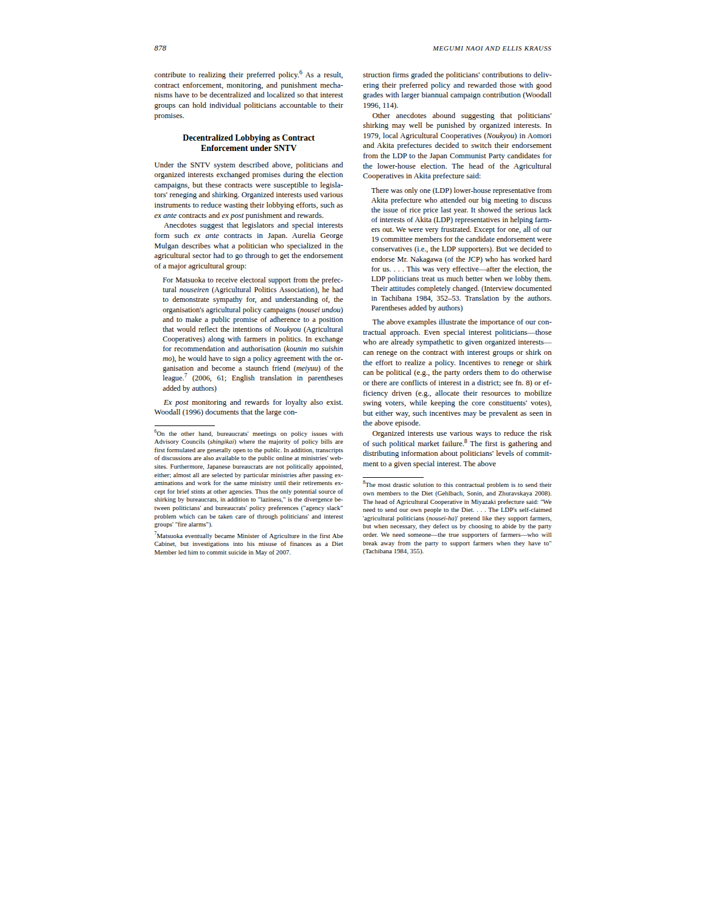878 Megumi Naoi and Ellis Krauss
contribute to realizing their preferred policy.6 As a result, contract enforcement, monitoring, and punishment mechanisms have to be decentralized and localized so that interest groups can hold individual politicians accountable to their promises.
Decentralized Lobbying as Contract
Enforcement under SNTV
Under the SNTV system described above, politicians and organized interests exchanged promises during the election campaigns, but these contracts were susceptible to legislators' reneging and shirking. Organized interests used various instruments to reduce wasting their lobbying efforts, such as ex ante contracts and ex post punishment and rewards.
Anecdotes suggest that legislators and special interests form such ex ante contracts in Japan. Aurelia George Mulgan describes what a politician who specialized in the agricultural sector had to go through to get the endorsement of a major agricultural group:
For Matsuoka to receive electoral support from the prefectural nouseiren (Agricultural Politics Association), he had to demonstrate sympathy for, and understanding of, the organisation's agricultural policy campaigns (nousei undou) and to make a public promise of adherence to a position that would reflect the intentions of Noukyou (Agricultural Cooperatives) along with farmers in politics. In exchange for recommendation and authorisation (kounin mo suishin mo), he would have to sign a policy agreement with the organisation and become a staunch friend (meiyuu) of the league.7 (2006, 61; English translation in parentheses added by authors)
Ex post monitoring and rewards for loyalty also exist. Woodall (1996) documents that the large con-
6On the other hand, bureaucrats' meetings on policy issues with Advisory Councils (shingikai) where the majority of policy bills are first formulated are generally open to the public. In addition, transcripts of discussions are also available to the public online at ministries' websites. Furthermore, Japanese bureaucrats are not politically appointed, either; almost all are selected by particular ministries after passing examinations and work for the same ministry until their retirements except for brief stints at other agencies. Thus the only potential source of shirking by bureaucrats, in addition to "laziness," is the divergence between politicians' and bureaucrats' policy preferences ("agency slack" problem which can be taken care of through politicians' and interest groups' "fire alarms").
7Matsuoka eventually became Minister of Agriculture in the first Abe Cabinet, but investigations into his misuse of finances as a Diet Member led him to commit suicide in May of 2007.
struction firms graded the politicians' contributions to delivering their preferred policy and rewarded those with good grades with larger biannual campaign contribution (Woodall 1996, 114).
Other anecdotes abound suggesting that politicians' shirking may well be punished by organized interests. In 1979, local Agricultural Cooperatives (Noukyou) in Aomori and Akita prefectures decided to switch their endorsement from the LDP to the Japan Communist Party candidates for the lower-house election. The head of the Agricultural Cooperatives in Akita prefecture said:
There was only one (LDP) lower-house representative from Akita prefecture who attended our big meeting to discuss the issue of rice price last year. It showed the serious lack of interests of Akita (LDP) representatives in helping farmers out. We were very frustrated. Except for one, all of our 19 committee members for the candidate endorsement were conservatives (i.e., the LDP supporters). But we decided to endorse Mr. Nakagawa (of the JCP) who has worked hard for us. . . . This was very effective—after the election, the LDP politicians treat us much better when we lobby them. Their attitudes completely changed. (Interview documented in Tachibana 1984, 352–53. Translation by the authors. Parentheses added by authors)
The above examples illustrate the importance of our contractual approach. Even special interest politicians—those who are already sympathetic to given organized interests—can renege on the contract with interest groups or shirk on the effort to realize a policy. Incentives to renege or shirk can be political (e.g., the party orders them to do otherwise or there are conflicts of interest in a district; see fn. 8) or efficiency driven (e.g., allocate their resources to mobilize swing voters, while keeping the core constituents' votes), but either way, such incentives may be prevalent as seen in the above episode.
Organized interests use various ways to reduce the risk of such political market failure.8 The first is gathering and distributing information about politicians' levels of commitment to a given special interest. The above
8The most drastic solution to this contractual problem is to send their own members to the Diet (Gehlbach, Sonin, and Zhuravskaya 2008). The head of Agricultural Cooperative in Miyazaki prefecture said: "We need to send our own people to the Diet. . . . The LDP's self-claimed 'agricultural politicians (nousei-ha)' pretend like they support farmers, but when necessary, they defect us by choosing to abide by the party order. We need someone—the true supporters of farmers—who will break away from the party to support farmers when they have to" (Tachibana 1984, 355).